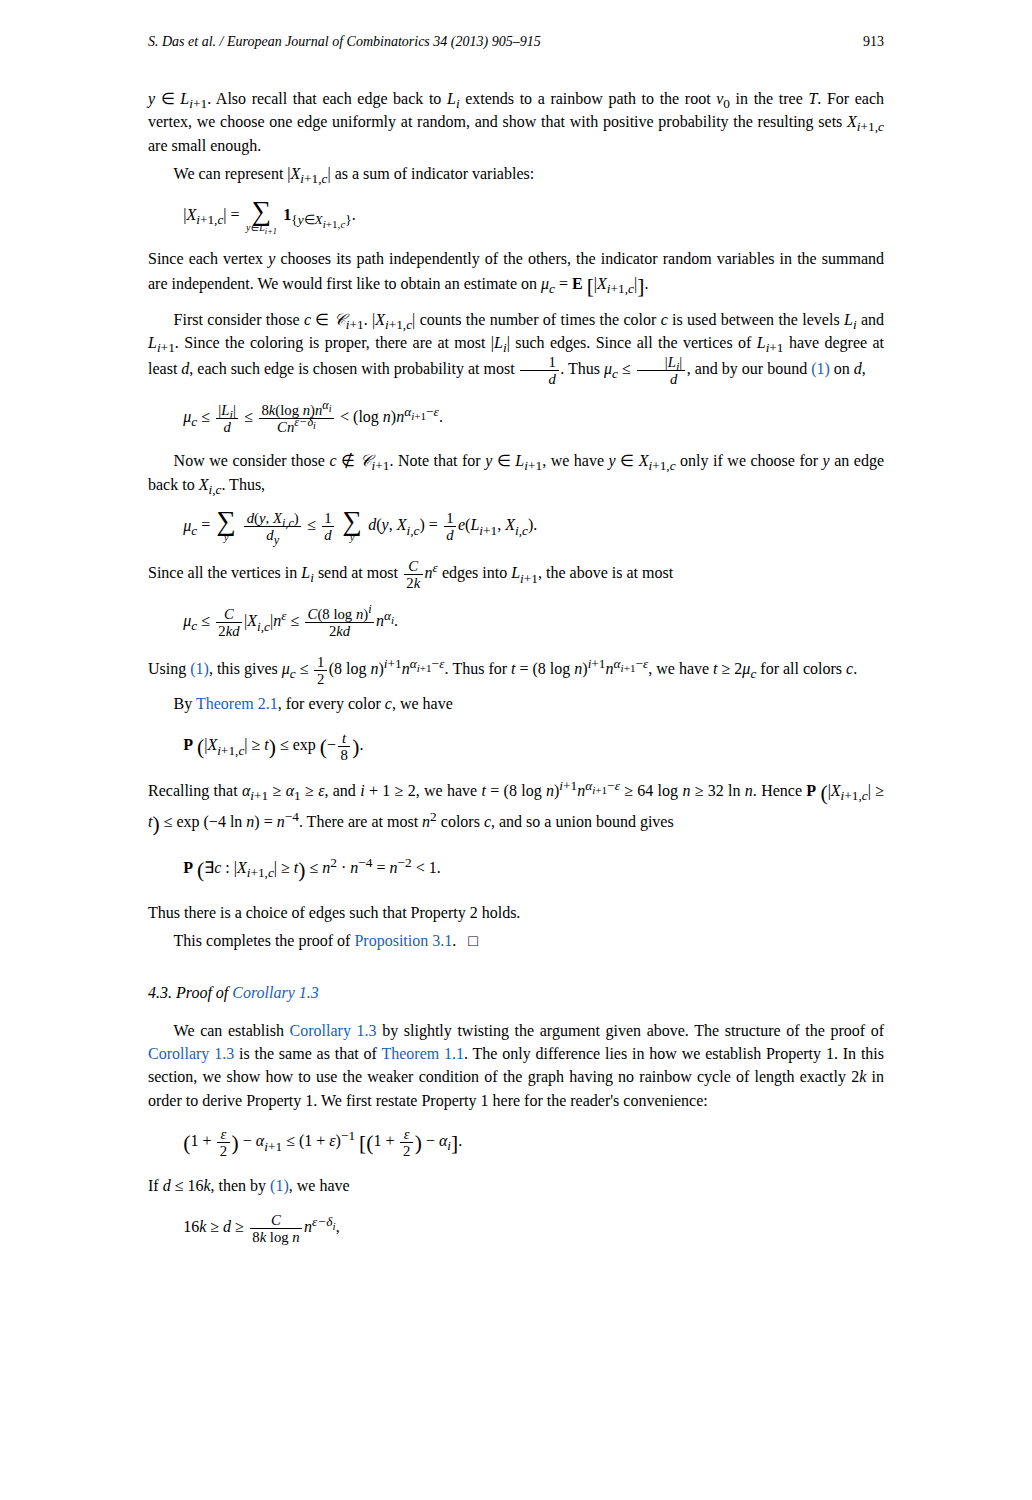S. Das et al. / European Journal of Combinatorics 34 (2013) 905–915 913
y ∈ Li+1. Also recall that each edge back to Li extends to a rainbow path to the root v0 in the tree T. For each vertex, we choose one edge uniformly at random, and show that with positive probability the resulting sets Xi+1,c are small enough.
We can represent |Xi+1,c| as a sum of indicator variables:
|Xi+1,c| = ∑y∈Li+1 1{y∈Xi+1,c}.
Since each vertex y chooses its path independently of the others, the indicator random variables in the summand are independent. We would first like to obtain an estimate on μc = E [|Xi+1,c|].
First consider those c ∈ 𝒞i+1. |Xi+1,c| counts the number of times the color c is used between the levels Li and Li+1. Since the coloring is proper, there are at most |Li| such edges. Since all the vertices of Li+1 have degree at least d, each such edge is chosen with probability at most 1 d. Thus μc ≤ |Li|d, and by our bound (1) on d,
μc ≤ |Li|d ≤ 8k(log n)nαi Cnε−δi < (log n)nαi+1−ε.
Now we consider those c ∉ 𝒞i+1. Note that for y ∈ Li+1, we have y ∈ Xi+1,c only if we choose for y an edge back to Xi,c. Thus,
μc = ∑y d(y, Xi,c) dy ≤ 1 d ∑y d(y, Xi,c) = 1 d e(Li+1, Xi,c).
Since all the vertices in Li send at most C 2k nε edges into Li+1, the above is at most
μc ≤ C 2kd|Xi,c|nε ≤ C(8 log n)i 2kd nαi.
Using (1), this gives μc ≤ 12(8 log n)i+1nαi+1−ε. Thus for t = (8 log n)i+1nαi+1−ε, we have t ≥ 2μc for all colors c.
By Theorem 2.1, for every color c, we have
P (|Xi+1,c| ≥ t) ≤ exp (−t 8).
Recalling that αi+1 ≥ α1 ≥ ε, and i + 1 ≥ 2, we have t = (8 log n)i+1nαi+1−ε ≥ 64 log n ≥ 32 ln n. Hence P (|Xi+1,c| ≥ t) ≤ exp (−4 ln n) = n−4. There are at most n2 colors c, and so a union bound gives
P (∃c : |Xi+1,c| ≥ t) ≤ n2 · n−4 = n−2 < 1.
Thus there is a choice of edges such that Property 2 holds.
This completes the proof of Proposition 3.1. □
4.3. Proof of Corollary 1.3
We can establish Corollary 1.3 by slightly twisting the argument given above. The structure of the proof of Corollary 1.3 is the same as that of Theorem 1.1. The only difference lies in how we establish Property 1. In this section, we show how to use the weaker condition of the graph having no rainbow cycle of length exactly 2k in order to derive Property 1. We first restate Property 1 here for the reader's convenience:
(1 + ε 2) − αi+1 ≤ (1 + ε)−1 [(1 + ε 2) − αi].
If d ≤ 16k, then by (1), we have
16k ≥ d ≥ C 8k log n nε−δi,